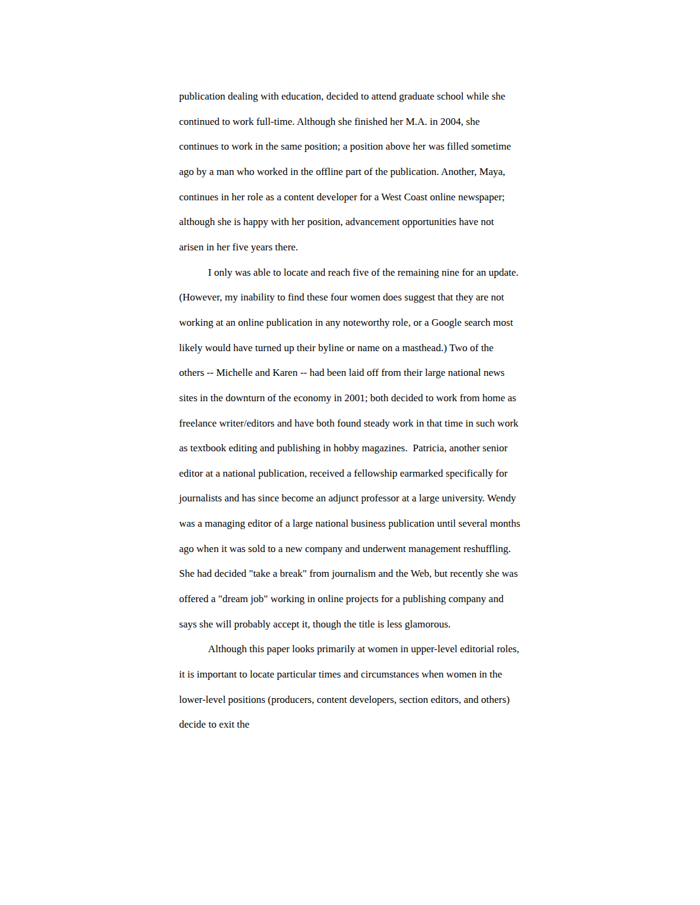publication dealing with education, decided to attend graduate school while she continued to work full-time. Although she finished her M.A. in 2004, she continues to work in the same position; a position above her was filled sometime ago by a man who worked in the offline part of the publication. Another, Maya, continues in her role as a content developer for a West Coast online newspaper; although she is happy with her position, advancement opportunities have not arisen in her five years there.
I only was able to locate and reach five of the remaining nine for an update. (However, my inability to find these four women does suggest that they are not working at an online publication in any noteworthy role, or a Google search most likely would have turned up their byline or name on a masthead.) Two of the others -- Michelle and Karen -- had been laid off from their large national news sites in the downturn of the economy in 2001; both decided to work from home as freelance writer/editors and have both found steady work in that time in such work as textbook editing and publishing in hobby magazines. Patricia, another senior editor at a national publication, received a fellowship earmarked specifically for journalists and has since become an adjunct professor at a large university. Wendy was a managing editor of a large national business publication until several months ago when it was sold to a new company and underwent management reshuffling. She had decided "take a break" from journalism and the Web, but recently she was offered a "dream job" working in online projects for a publishing company and says she will probably accept it, though the title is less glamorous.
Although this paper looks primarily at women in upper-level editorial roles, it is important to locate particular times and circumstances when women in the lower-level positions (producers, content developers, section editors, and others) decide to exit the